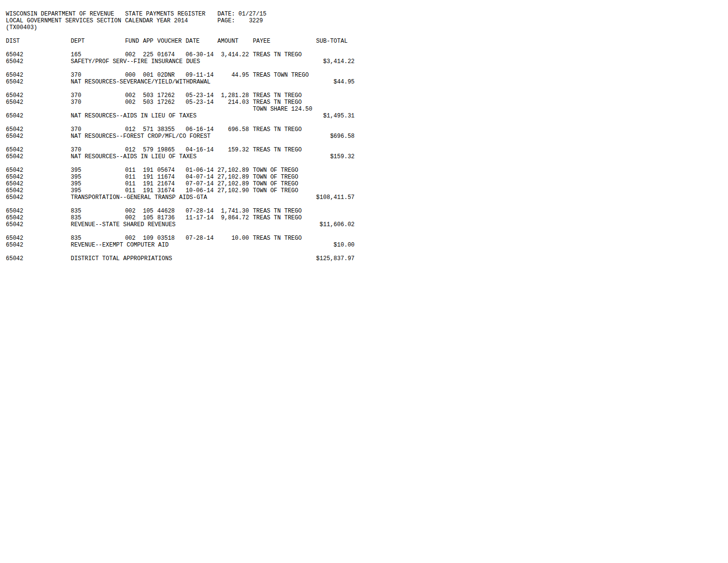| WISCONSIN DEPARTMENT OF REVENUE | STATE PAYMENTS REGISTER | DATE: 01/27/15 |
| LOCAL GOVERNMENT SERVICES SECTION | CALENDAR YEAR 2014 | PAGE: 3229 |
| (TX00403) |
| DIST | DEPT | FUND | APP | VOUCHER | DATE | AMOUNT | PAYEE | SUB-TOTAL |
| 65042 | 165 | 002 | 225 | 01674 | 06-30-14 | 3,414.22 | TREAS TN TREGO | |
| 65042 | SAFETY/PROF SERV--FIRE INSURANCE DUES | | $3,414.22 |
| 65042 | 370 | 000 | 001 | 02DNR | 09-11-14 | 44.95 | TREAS TOWN TREGO | |
| 65042 | NAT RESOURCES-SEVERANCE/YIELD/WITHDRAWAL | | $44.95 |
| 65042 | 370 | 002 | 503 | 17262 | 05-23-14 | 1,281.28 | TREAS TN TREGO | |
| 65042 | 370 | 002 | 503 | 17262 | 05-23-14 | 214.03 | TREAS TN TREGO | |
| | TOWN SHARE 124.50 | |
| 65042 | NAT RESOURCES--AIDS IN LIEU OF TAXES | | $1,495.31 |
| 65042 | 370 | 012 | 571 | 38355 | 06-16-14 | 696.58 | TREAS TN TREGO | |
| 65042 | NAT RESOURCES--FOREST CROP/MFL/CO FOREST | | $696.58 |
| 65042 | 370 | 012 | 579 | 19865 | 04-16-14 | 159.32 | TREAS TN TREGO | |
| 65042 | NAT RESOURCES--AIDS IN LIEU OF TAXES | | $159.32 |
| 65042 | 395 | 011 | 191 | 05674 | 01-06-14 | 27,102.89 | TOWN OF TREGO | |
| 65042 | 395 | 011 | 191 | 11674 | 04-07-14 | 27,102.89 | TOWN OF TREGO | |
| 65042 | 395 | 011 | 191 | 21674 | 07-07-14 | 27,102.89 | TOWN OF TREGO | |
| 65042 | 395 | 011 | 191 | 31674 | 10-06-14 | 27,102.90 | TOWN OF TREGO | |
| 65042 | TRANSPORTATION--GENERAL TRANSP AIDS-GTA | | $108,411.57 |
| 65042 | 835 | 002 | 105 | 44628 | 07-28-14 | 1,741.30 | TREAS TN TREGO | |
| 65042 | 835 | 002 | 105 | 81736 | 11-17-14 | 9,864.72 | TREAS TN TREGO | |
| 65042 | REVENUE--STATE SHARED REVENUES | | $11,606.02 |
| 65042 | 835 | 002 | 109 | 03518 | 07-28-14 | 10.00 | TREAS TN TREGO | |
| 65042 | REVENUE--EXEMPT COMPUTER AID | | $10.00 |
| 65042 | DISTRICT TOTAL APPROPRIATIONS | | $125,837.97 |